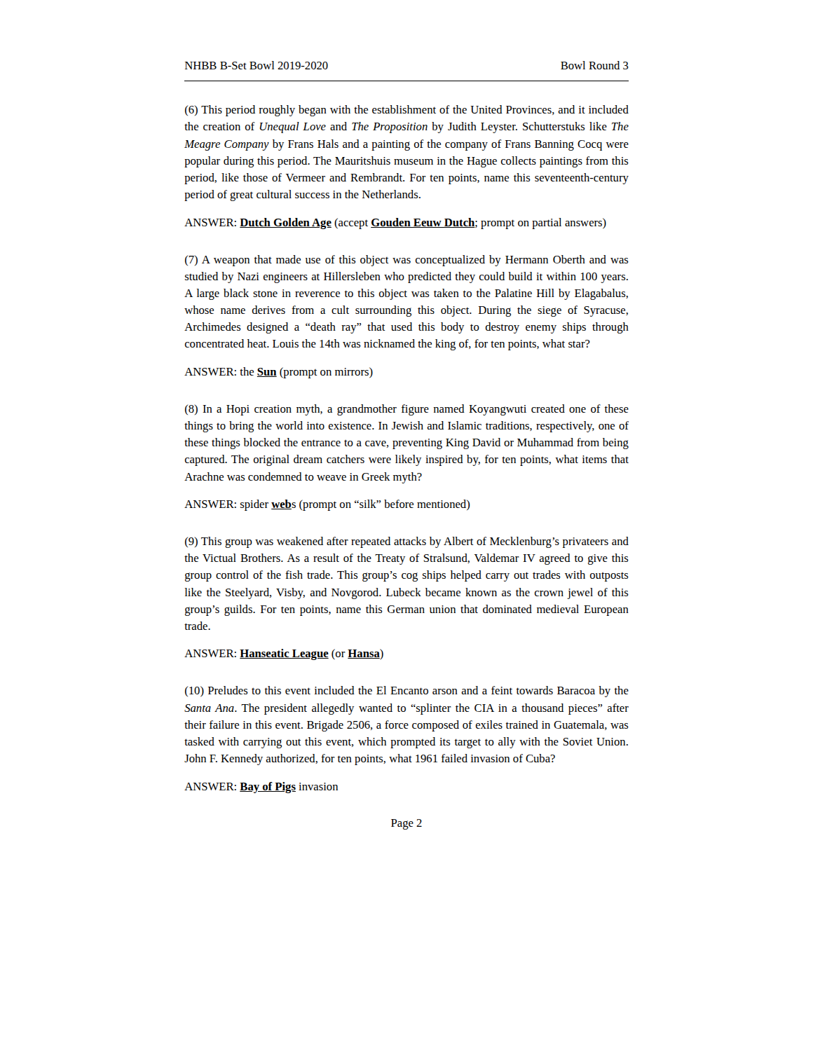NHBB B-Set Bowl 2019-2020
Bowl Round 3
(6) This period roughly began with the establishment of the United Provinces, and it included the creation of Unequal Love and The Proposition by Judith Leyster. Schutterstuks like The Meagre Company by Frans Hals and a painting of the company of Frans Banning Cocq were popular during this period. The Mauritshuis museum in the Hague collects paintings from this period, like those of Vermeer and Rembrandt. For ten points, name this seventeenth-century period of great cultural success in the Netherlands.
ANSWER: Dutch Golden Age (accept Gouden Eeuw Dutch; prompt on partial answers)
(7) A weapon that made use of this object was conceptualized by Hermann Oberth and was studied by Nazi engineers at Hillersleben who predicted they could build it within 100 years. A large black stone in reverence to this object was taken to the Palatine Hill by Elagabalus, whose name derives from a cult surrounding this object. During the siege of Syracuse, Archimedes designed a “death ray” that used this body to destroy enemy ships through concentrated heat. Louis the 14th was nicknamed the king of, for ten points, what star?
ANSWER: the Sun (prompt on mirrors)
(8) In a Hopi creation myth, a grandmother figure named Koyangwuti created one of these things to bring the world into existence. In Jewish and Islamic traditions, respectively, one of these things blocked the entrance to a cave, preventing King David or Muhammad from being captured. The original dream catchers were likely inspired by, for ten points, what items that Arachne was condemned to weave in Greek myth?
ANSWER: spider webs (prompt on “silk” before mentioned)
(9) This group was weakened after repeated attacks by Albert of Mecklenburg’s privateers and the Victual Brothers. As a result of the Treaty of Stralsund, Valdemar IV agreed to give this group control of the fish trade. This group’s cog ships helped carry out trades with outposts like the Steelyard, Visby, and Novgorod. Lubeck became known as the crown jewel of this group’s guilds. For ten points, name this German union that dominated medieval European trade.
ANSWER: Hanseatic League (or Hansa)
(10) Preludes to this event included the El Encanto arson and a feint towards Baracoa by the Santa Ana. The president allegedly wanted to “splinter the CIA in a thousand pieces” after their failure in this event. Brigade 2506, a force composed of exiles trained in Guatemala, was tasked with carrying out this event, which prompted its target to ally with the Soviet Union. John F. Kennedy authorized, for ten points, what 1961 failed invasion of Cuba?
ANSWER: Bay of Pigs invasion
Page 2